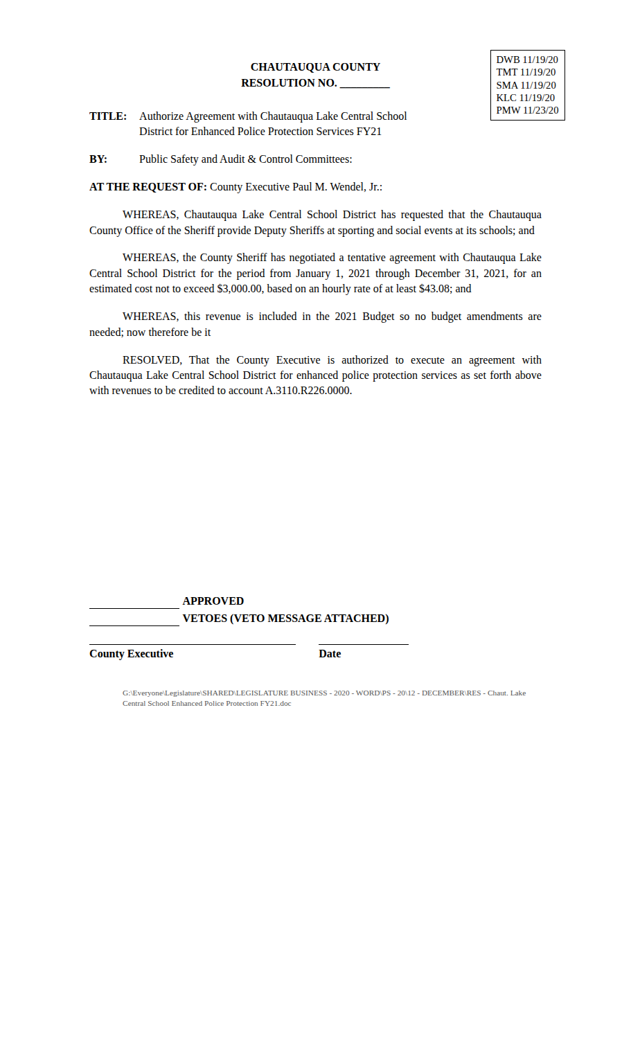DWB 11/19/20
TMT 11/19/20
SMA 11/19/20
KLC 11/19/20
PMW 11/23/20
CHAUTAUQUA COUNTY RESOLUTION NO. _________
TITLE: Authorize Agreement with Chautauqua Lake Central School District for Enhanced Police Protection Services FY21
BY: Public Safety and Audit & Control Committees:
AT THE REQUEST OF: County Executive Paul M. Wendel, Jr.:
WHEREAS, Chautauqua Lake Central School District has requested that the Chautauqua County Office of the Sheriff provide Deputy Sheriffs at sporting and social events at its schools; and
WHEREAS, the County Sheriff has negotiated a tentative agreement with Chautauqua Lake Central School District for the period from January 1, 2021 through December 31, 2021, for an estimated cost not to exceed $3,000.00, based on an hourly rate of at least $43.08; and
WHEREAS, this revenue is included in the 2021 Budget so no budget amendments are needed; now therefore be it
RESOLVED, That the County Executive is authorized to execute an agreement with Chautauqua Lake Central School District for enhanced police protection services as set forth above with revenues to be credited to account A.3110.R226.0000.
APPROVED
VETOES (VETO MESSAGE ATTACHED)
County Executive Date
G:\Everyone\Legislature\SHARED\LEGISLATURE BUSINESS - 2020 - WORD\PS - 20\12 - DECEMBER\RES - Chaut. Lake Central School Enhanced Police Protection FY21.doc